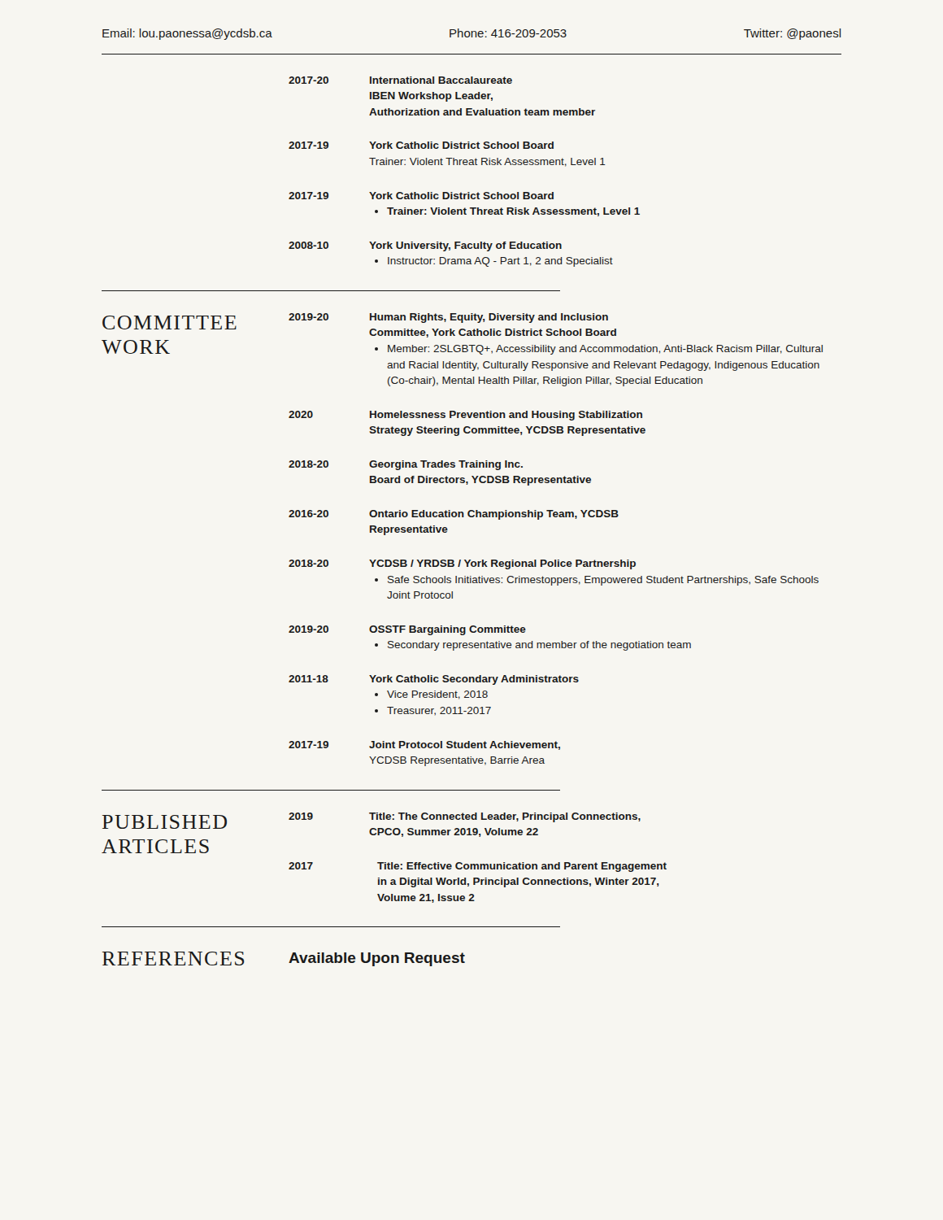Email: lou.paonessa@ycdsb.ca Phone: 416-209-2053 Twitter: @paonesl
2017-20
International Baccalaureate
IBEN Workshop Leader,
Authorization and Evaluation team member
2017-19
York Catholic District School Board
Trainer: Violent Threat Risk Assessment, Level 1
2017-19
York Catholic District School Board
Trainer: Violent Threat Risk Assessment, Level 1
2008-10
York University, Faculty of Education
Instructor: Drama AQ - Part 1, 2 and Specialist
Committee
Work
2019-20
Human Rights, Equity, Diversity and Inclusion
Committee, York Catholic District School Board
Member: 2SLGBTQ+, Accessibility and Accommodation, Anti-Black Racism Pillar, Cultural and Racial Identity, Culturally Responsive and Relevant Pedagogy, Indigenous Education (Co-chair), Mental Health Pillar, Religion Pillar, Special Education
2020
Homelessness Prevention and Housing Stabilization
Strategy Steering Committee, YCDSB Representative
2018-20
Georgina Trades Training Inc.
Board of Directors, YCDSB Representative
2016-20
Ontario Education Championship Team, YCDSB
Representative
2018-20
YCDSB / YRDSB / York Regional Police Partnership
Safe Schools Initiatives: Crimestoppers, Empowered Student Partnerships, Safe Schools Joint Protocol
2019-20
OSSTF Bargaining Committee
Secondary representative and member of the negotiation team
2011-18
York Catholic Secondary Administrators
Vice President, 2018
Treasurer, 2011-2017
2017-19
Joint Protocol Student Achievement,
YCDSB Representative, Barrie Area
Published
Articles
2019
Title: The Connected Leader, Principal Connections,
CPCO, Summer 2019, Volume 22
2017
Title: Effective Communication and Parent Engagement
in a Digital World, Principal Connections, Winter 2017,
Volume 21, Issue 2
References
Available Upon Request